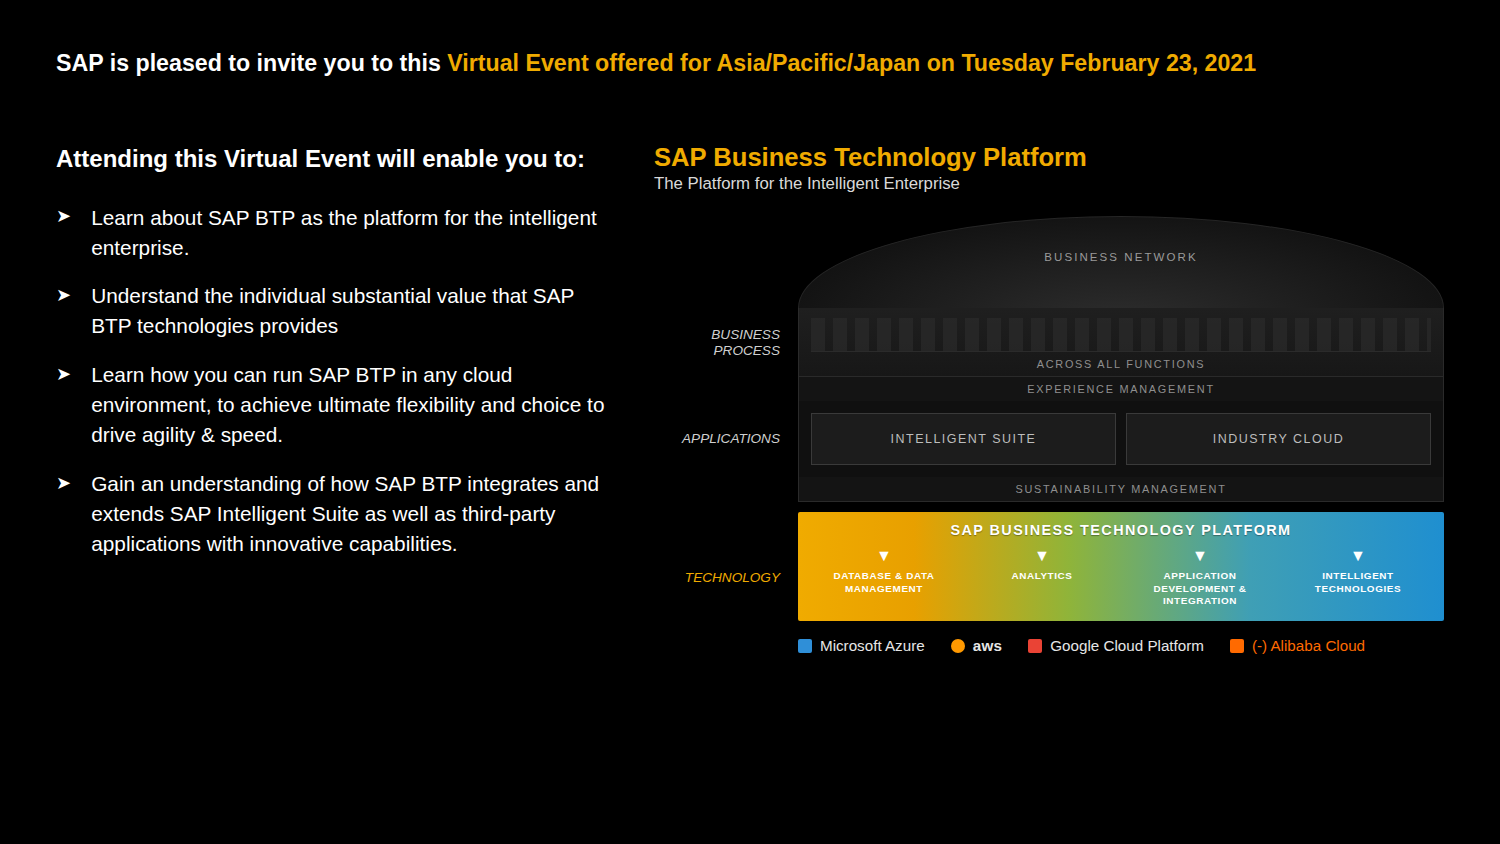SAP is pleased to invite you to this Virtual Event offered for Asia/Pacific/Japan on Tuesday February 23, 2021
Attending this Virtual Event will enable you to:
Learn about SAP BTP as the platform for the intelligent enterprise.
Understand the individual substantial value that SAP BTP technologies provides
Learn how you can run SAP BTP in any cloud environment, to achieve ultimate flexibility and choice to drive agility & speed.
Gain an understanding of how SAP BTP integrates and extends SAP Intelligent Suite as well as third-party applications with innovative capabilities.
SAP Business Technology Platform
The Platform for the Intelligent Enterprise
BUSINESS NETWORK
BUSINESS
PROCESS
ACROSS ALL FUNCTIONS
EXPERIENCE MANAGEMENT
APPLICATIONS
INTELLIGENT SUITE
INDUSTRY CLOUD
SUSTAINABILITY MANAGEMENT
TECHNOLOGY
SAP BUSINESS TECHNOLOGY PLATFORM
▼
Database & Data Management
▼
Analytics
▼
Application Development & Integration
▼
Intelligent Technologies
Microsoft Azure aws Google Cloud Platform (-) Alibaba Cloud